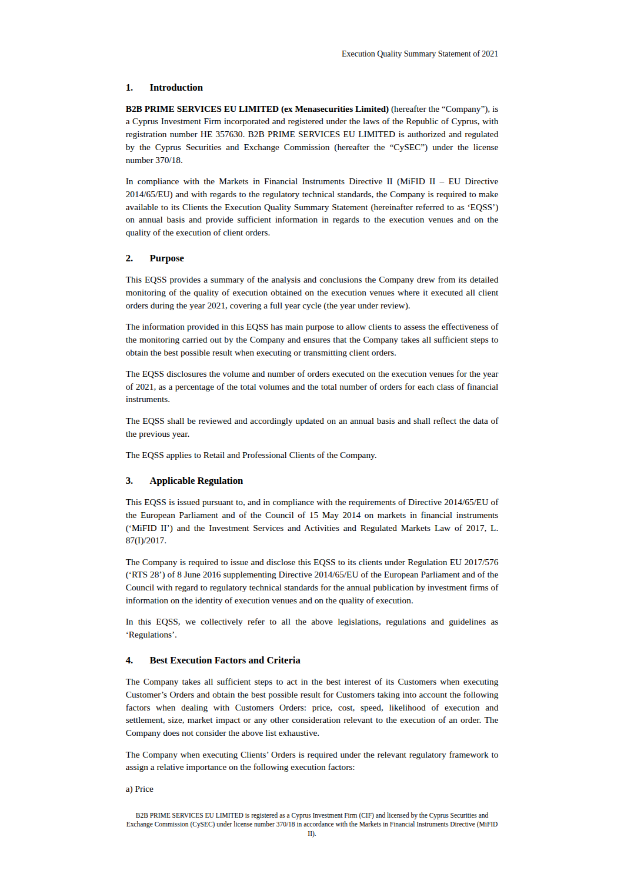Execution Quality Summary Statement of 2021
1. Introduction
B2B PRIME SERVICES EU LIMITED (ex Menasecurities Limited) (hereafter the “Company”), is a Cyprus Investment Firm incorporated and registered under the laws of the Republic of Cyprus, with registration number HE 357630. B2B PRIME SERVICES EU LIMITED is authorized and regulated by the Cyprus Securities and Exchange Commission (hereafter the “CySEC”) under the license number 370/18.
In compliance with the Markets in Financial Instruments Directive II (MiFID II – EU Directive 2014/65/EU) and with regards to the regulatory technical standards, the Company is required to make available to its Clients the Execution Quality Summary Statement (hereinafter referred to as ‘EQSS’) on annual basis and provide sufficient information in regards to the execution venues and on the quality of the execution of client orders.
2. Purpose
This EQSS provides a summary of the analysis and conclusions the Company drew from its detailed monitoring of the quality of execution obtained on the execution venues where it executed all client orders during the year 2021, covering a full year cycle (the year under review).
The information provided in this EQSS has main purpose to allow clients to assess the effectiveness of the monitoring carried out by the Company and ensures that the Company takes all sufficient steps to obtain the best possible result when executing or transmitting client orders.
The EQSS disclosures the volume and number of orders executed on the execution venues for the year of 2021, as a percentage of the total volumes and the total number of orders for each class of financial instruments.
The EQSS shall be reviewed and accordingly updated on an annual basis and shall reflect the data of the previous year.
The EQSS applies to Retail and Professional Clients of the Company.
3. Applicable Regulation
This EQSS is issued pursuant to, and in compliance with the requirements of Directive 2014/65/EU of the European Parliament and of the Council of 15 May 2014 on markets in financial instruments (‘MiFID II’) and the Investment Services and Activities and Regulated Markets Law of 2017, L. 87(I)/2017.
The Company is required to issue and disclose this EQSS to its clients under Regulation EU 2017/576 (‘RTS 28’) of 8 June 2016 supplementing Directive 2014/65/EU of the European Parliament and of the Council with regard to regulatory technical standards for the annual publication by investment firms of information on the identity of execution venues and on the quality of execution.
In this EQSS, we collectively refer to all the above legislations, regulations and guidelines as ‘Regulations’.
4. Best Execution Factors and Criteria
The Company takes all sufficient steps to act in the best interest of its Customers when executing Customer’s Orders and obtain the best possible result for Customers taking into account the following factors when dealing with Customers Orders: price, cost, speed, likelihood of execution and settlement, size, market impact or any other consideration relevant to the execution of an order. The Company does not consider the above list exhaustive.
The Company when executing Clients’ Orders is required under the relevant regulatory framework to assign a relative importance on the following execution factors:
a) Price
B2B PRIME SERVICES EU LIMITED is registered as a Cyprus Investment Firm (CIF) and licensed by the Cyprus Securities and Exchange Commission (CySEC) under license number 370/18 in accordance with the Markets in Financial Instruments Directive (MiFID II).